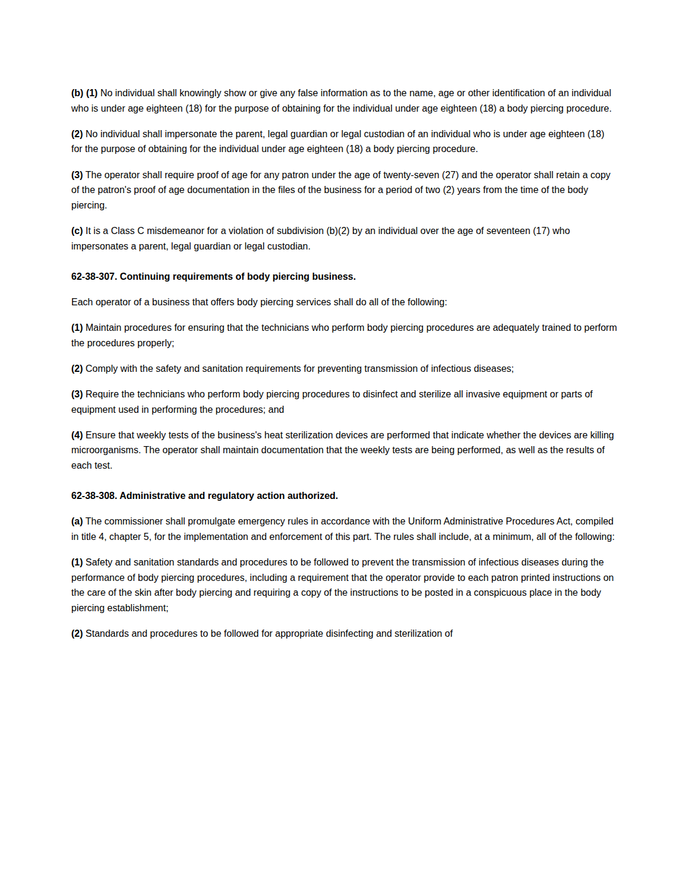(b) (1) No individual shall knowingly show or give any false information as to the name, age or other identification of an individual who is under age eighteen (18) for the purpose of obtaining for the individual under age eighteen (18) a body piercing procedure.
(2) No individual shall impersonate the parent, legal guardian or legal custodian of an individual who is under age eighteen (18) for the purpose of obtaining for the individual under age eighteen (18) a body piercing procedure.
(3) The operator shall require proof of age for any patron under the age of twenty-seven (27) and the operator shall retain a copy of the patron's proof of age documentation in the files of the business for a period of two (2) years from the time of the body piercing.
(c) It is a Class C misdemeanor for a violation of subdivision (b)(2) by an individual over the age of seventeen (17) who impersonates a parent, legal guardian or legal custodian.
62-38-307. Continuing requirements of body piercing business.
Each operator of a business that offers body piercing services shall do all of the following:
(1) Maintain procedures for ensuring that the technicians who perform body piercing procedures are adequately trained to perform the procedures properly;
(2) Comply with the safety and sanitation requirements for preventing transmission of infectious diseases;
(3) Require the technicians who perform body piercing procedures to disinfect and sterilize all invasive equipment or parts of equipment used in performing the procedures; and
(4) Ensure that weekly tests of the business's heat sterilization devices are performed that indicate whether the devices are killing microorganisms. The operator shall maintain documentation that the weekly tests are being performed, as well as the results of each test.
62-38-308. Administrative and regulatory action authorized.
(a) The commissioner shall promulgate emergency rules in accordance with the Uniform Administrative Procedures Act, compiled in title 4, chapter 5, for the implementation and enforcement of this part. The rules shall include, at a minimum, all of the following:
(1) Safety and sanitation standards and procedures to be followed to prevent the transmission of infectious diseases during the performance of body piercing procedures, including a requirement that the operator provide to each patron printed instructions on the care of the skin after body piercing and requiring a copy of the instructions to be posted in a conspicuous place in the body piercing establishment;
(2) Standards and procedures to be followed for appropriate disinfecting and sterilization of